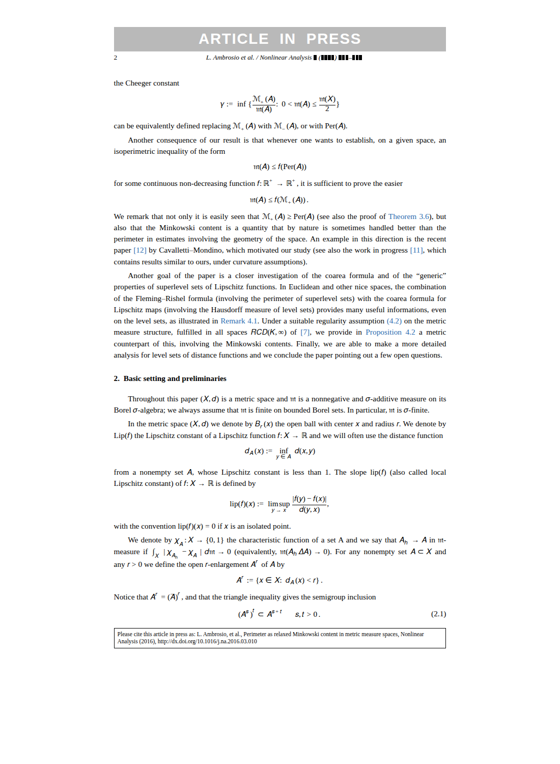ARTICLE IN PRESS
2 L. Ambrosio et al. / Nonlinear Analysis ( ) –
the Cheeger constant
γ := inf { ℳ+(A) 𝔪(A) : 0 < 𝔪(A) ≤ 𝔪(X) 2 }
can be equivalently defined replacing ℳ+(A) with ℳ−(A), or with Per(A).
Another consequence of our result is that whenever one wants to establish, on a given space, an isoperimetric inequality of the form
𝔪(A) ≤ f(Per(A))
for some continuous non-decreasing function f:ℝ+→ℝ+, it is sufficient to prove the easier
𝔪(A) ≤ f(ℳ+(A)) .
We remark that not only it is easily seen that ℳ+(A)≥Per(A) (see also the proof of Theorem 3.6), but also that the Minkowski content is a quantity that by nature is sometimes handled better than the perimeter in estimates involving the geometry of the space. An example in this direction is the recent paper [12] by Cavalletti–Mondino, which motivated our study (see also the work in progress [11], which contains results similar to ours, under curvature assumptions).
Another goal of the paper is a closer investigation of the coarea formula and of the “generic” properties of superlevel sets of Lipschitz functions. In Euclidean and other nice spaces, the combination of the Fleming–Rishel formula (involving the perimeter of superlevel sets) with the coarea formula for Lipschitz maps (involving the Hausdorff measure of level sets) provides many useful informations, even on the level sets, as illustrated in Remark 4.1. Under a suitable regularity assumption (4.2) on the metric measure structure, fulfilled in all spaces RCD(K,∞) of [7], we provide in Proposition 4.2 a metric counterpart of this, involving the Minkowski contents. Finally, we are able to make a more detailed analysis for level sets of distance functions and we conclude the paper pointing out a few open questions.
2. Basic setting and preliminaries
Throughout this paper (X,d) is a metric space and 𝔪 is a nonnegative and σ-additive measure on its Borel σ-algebra; we always assume that 𝔪 is finite on bounded Borel sets. In particular, 𝔪 is σ-finite.
In the metric space (X,d) we denote by Br(x) the open ball with center x and radius r. We denote by Lip(f) the Lipschitz constant of a Lipschitz function f:X→ℝ and we will often use the distance function
dA (x) := inf y∈A d(x,y)
from a nonempty set A, whose Lipschitz constant is less than 1. The slope lip(f) (also called local Lipschitz constant) of f:X→ℝ is defined by
lip(f)(x) := lim sup y→x |f(y)−f(x)| d(y,x) ,
with the convention lip(f)(x)=0 if x is an isolated point.
We denote by χA:X→{0,1} the characteristic function of a set A and we say that Ah→A in 𝔪-measure if ∫X|χAh−χA|d𝔪→0 (equivalently, 𝔪(AhΔA)→0). For any nonempty set A⊂X and any r>0 we define the open r-enlargement Ar of A by
Ar := { x∈X : dA(x) < r } .
Notice that Ar=(A¯)r, and that the triangle inequality gives the semigroup inclusion
(As)t ⊂ As+t s,t>0 . (2.1)
Please cite this article in press as: L. Ambrosio, et al., Perimeter as relaxed Minkowski content in metric measure spaces, Nonlinear Analysis (2016), http://dx.doi.org/10.1016/j.na.2016.03.010